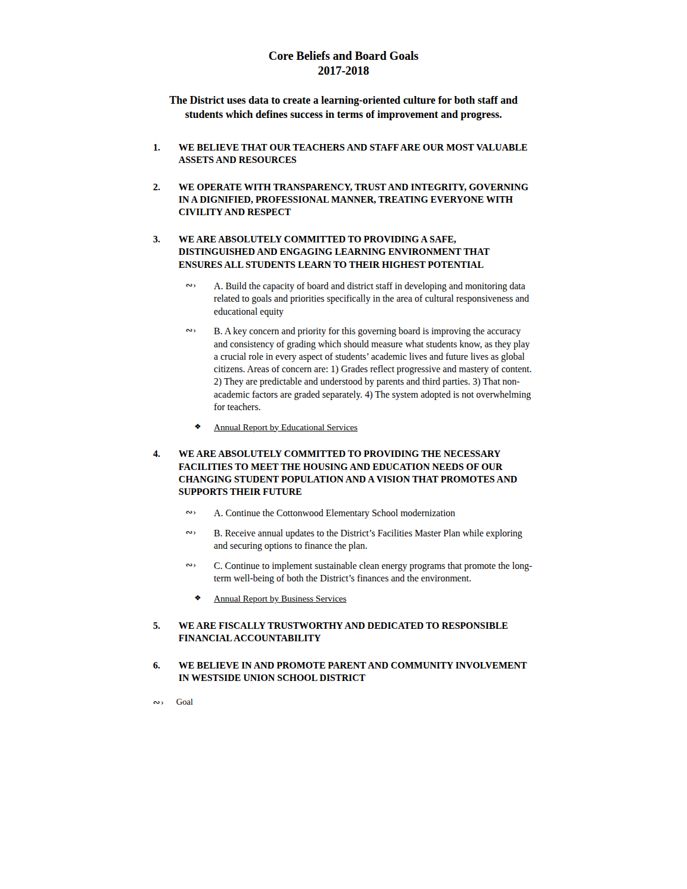Core Beliefs and Board Goals
2017-2018
The District uses data to create a learning-oriented culture for both staff and students which defines success in terms of improvement and progress.
WE BELIEVE THAT OUR TEACHERS AND STAFF ARE OUR MOST VALUABLE ASSETS AND RESOURCES
WE OPERATE WITH TRANSPARENCY, TRUST AND INTEGRITY, GOVERNING IN A DIGNIFIED, PROFESSIONAL MANNER, TREATING EVERYONE WITH CIVILITY AND RESPECT
WE ARE ABSOLUTELY COMMITTED TO PROVIDING A SAFE, DISTINGUISHED AND ENGAGING LEARNING ENVIRONMENT THAT ENSURES ALL STUDENTS LEARN TO THEIR HIGHEST POTENTIAL
∾›
A. Build the capacity of board and district staff in developing and monitoring data related to goals and priorities specifically in the area of cultural responsiveness and educational equity
∾›
B. A key concern and priority for this governing board is improving the accuracy and consistency of grading which should measure what students know, as they play a crucial role in every aspect of students’ academic lives and future lives as global citizens. Areas of concern are: 1) Grades reflect progressive and mastery of content. 2) They are predictable and understood by parents and third parties. 3) That non-academic factors are graded separately. 4) The system adopted is not overwhelming for teachers.
❖
Annual Report by Educational Services
WE ARE ABSOLUTELY COMMITTED TO PROVIDING THE NECESSARY FACILITIES TO MEET THE HOUSING AND EDUCATION NEEDS OF OUR CHANGING STUDENT POPULATION AND A VISION THAT PROMOTES AND SUPPORTS THEIR FUTURE
∾›
A. Continue the Cottonwood Elementary School modernization
∾›
B. Receive annual updates to the District’s Facilities Master Plan while exploring and securing options to finance the plan.
∾›
C. Continue to implement sustainable clean energy programs that promote the long-term well-being of both the District’s finances and the environment.
❖
Annual Report by Business Services
WE ARE FISCALLY TRUSTWORTHY AND DEDICATED TO RESPONSIBLE FINANCIAL ACCOUNTABILITY
WE BELIEVE IN AND PROMOTE PARENT AND COMMUNITY INVOLVEMENT IN WESTSIDE UNION SCHOOL DISTRICT
∾› Goal